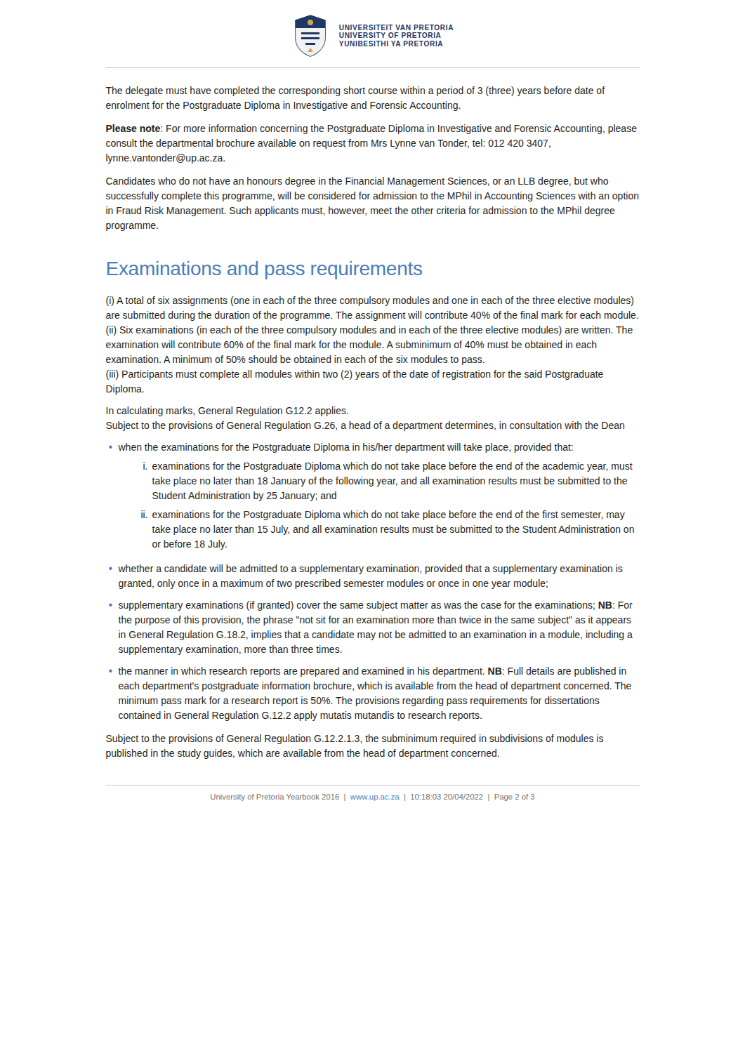Universiteit van Pretoria University of Pretoria Yunibesithi ya Pretoria
The delegate must have completed the corresponding short course within a period of 3 (three) years before date of enrolment for the Postgraduate Diploma in Investigative and Forensic Accounting.
Please note: For more information concerning the Postgraduate Diploma in Investigative and Forensic Accounting, please consult the departmental brochure available on request from Mrs Lynne van Tonder, tel: 012 420 3407, lynne.vantonder@up.ac.za.
Candidates who do not have an honours degree in the Financial Management Sciences, or an LLB degree, but who successfully complete this programme, will be considered for admission to the MPhil in Accounting Sciences with an option in Fraud Risk Management. Such applicants must, however, meet the other criteria for admission to the MPhil degree programme.
Examinations and pass requirements
(i) A total of six assignments (one in each of the three compulsory modules and one in each of the three elective modules) are submitted during the duration of the programme. The assignment will contribute 40% of the final mark for each module.
(ii) Six examinations (in each of the three compulsory modules and in each of the three elective modules) are written. The examination will contribute 60% of the final mark for the module. A subminimum of 40% must be obtained in each examination. A minimum of 50% should be obtained in each of the six modules to pass.
(iii) Participants must complete all modules within two (2) years of the date of registration for the said Postgraduate Diploma.
In calculating marks, General Regulation G12.2 applies.
Subject to the provisions of General Regulation G.26, a head of a department determines, in consultation with the Dean
when the examinations for the Postgraduate Diploma in his/her department will take place, provided that:
examinations for the Postgraduate Diploma which do not take place before the end of the academic year, must take place no later than 18 January of the following year, and all examination results must be submitted to the Student Administration by 25 January; and
examinations for the Postgraduate Diploma which do not take place before the end of the first semester, may take place no later than 15 July, and all examination results must be submitted to the Student Administration on or before 18 July.
whether a candidate will be admitted to a supplementary examination, provided that a supplementary examination is granted, only once in a maximum of two prescribed semester modules or once in one year module;
supplementary examinations (if granted) cover the same subject matter as was the case for the examinations; NB: For the purpose of this provision, the phrase "not sit for an examination more than twice in the same subject" as it appears in General Regulation G.18.2, implies that a candidate may not be admitted to an examination in a module, including a supplementary examination, more than three times.
the manner in which research reports are prepared and examined in his department. NB: Full details are published in each department's postgraduate information brochure, which is available from the head of department concerned. The minimum pass mark for a research report is 50%. The provisions regarding pass requirements for dissertations contained in General Regulation G.12.2 apply mutatis mutandis to research reports.
Subject to the provisions of General Regulation G.12.2.1.3, the subminimum required in subdivisions of modules is published in the study guides, which are available from the head of department concerned.
University of Pretoria Yearbook 2016 | www.up.ac.za | 10:18:03 20/04/2022 | Page 2 of 3